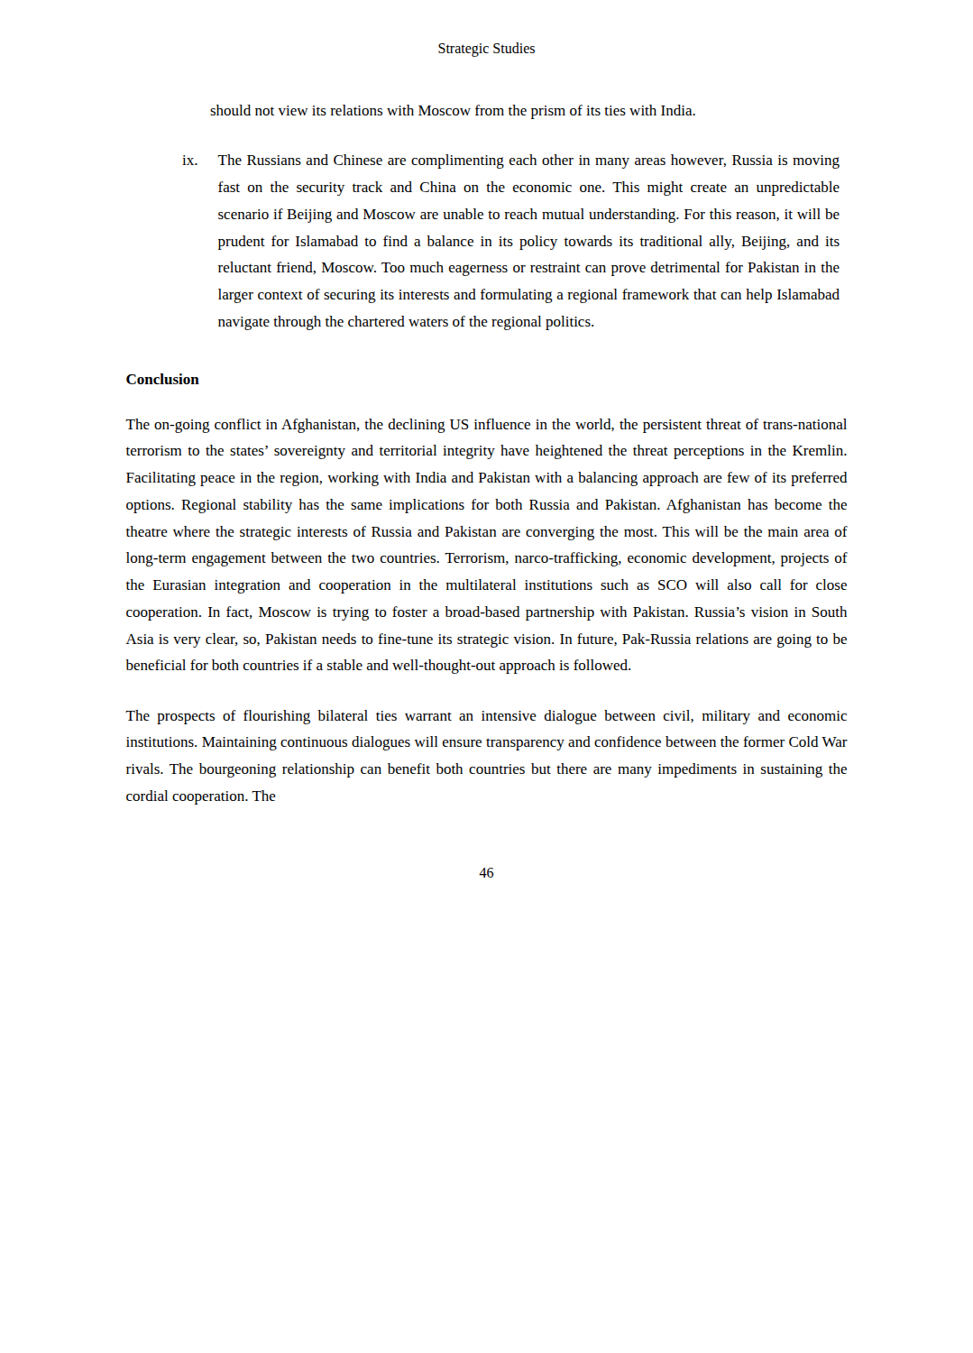Strategic Studies
should not view its relations with Moscow from the prism of its ties with India.
ix. The Russians and Chinese are complimenting each other in many areas however, Russia is moving fast on the security track and China on the economic one. This might create an unpredictable scenario if Beijing and Moscow are unable to reach mutual understanding. For this reason, it will be prudent for Islamabad to find a balance in its policy towards its traditional ally, Beijing, and its reluctant friend, Moscow. Too much eagerness or restraint can prove detrimental for Pakistan in the larger context of securing its interests and formulating a regional framework that can help Islamabad navigate through the chartered waters of the regional politics.
Conclusion
The on-going conflict in Afghanistan, the declining US influence in the world, the persistent threat of trans-national terrorism to the states’ sovereignty and territorial integrity have heightened the threat perceptions in the Kremlin. Facilitating peace in the region, working with India and Pakistan with a balancing approach are few of its preferred options. Regional stability has the same implications for both Russia and Pakistan. Afghanistan has become the theatre where the strategic interests of Russia and Pakistan are converging the most. This will be the main area of long-term engagement between the two countries. Terrorism, narco-trafficking, economic development, projects of the Eurasian integration and cooperation in the multilateral institutions such as SCO will also call for close cooperation. In fact, Moscow is trying to foster a broad-based partnership with Pakistan. Russia’s vision in South Asia is very clear, so, Pakistan needs to fine-tune its strategic vision. In future, Pak-Russia relations are going to be beneficial for both countries if a stable and well-thought-out approach is followed.
The prospects of flourishing bilateral ties warrant an intensive dialogue between civil, military and economic institutions. Maintaining continuous dialogues will ensure transparency and confidence between the former Cold War rivals. The bourgeoning relationship can benefit both countries but there are many impediments in sustaining the cordial cooperation. The
46